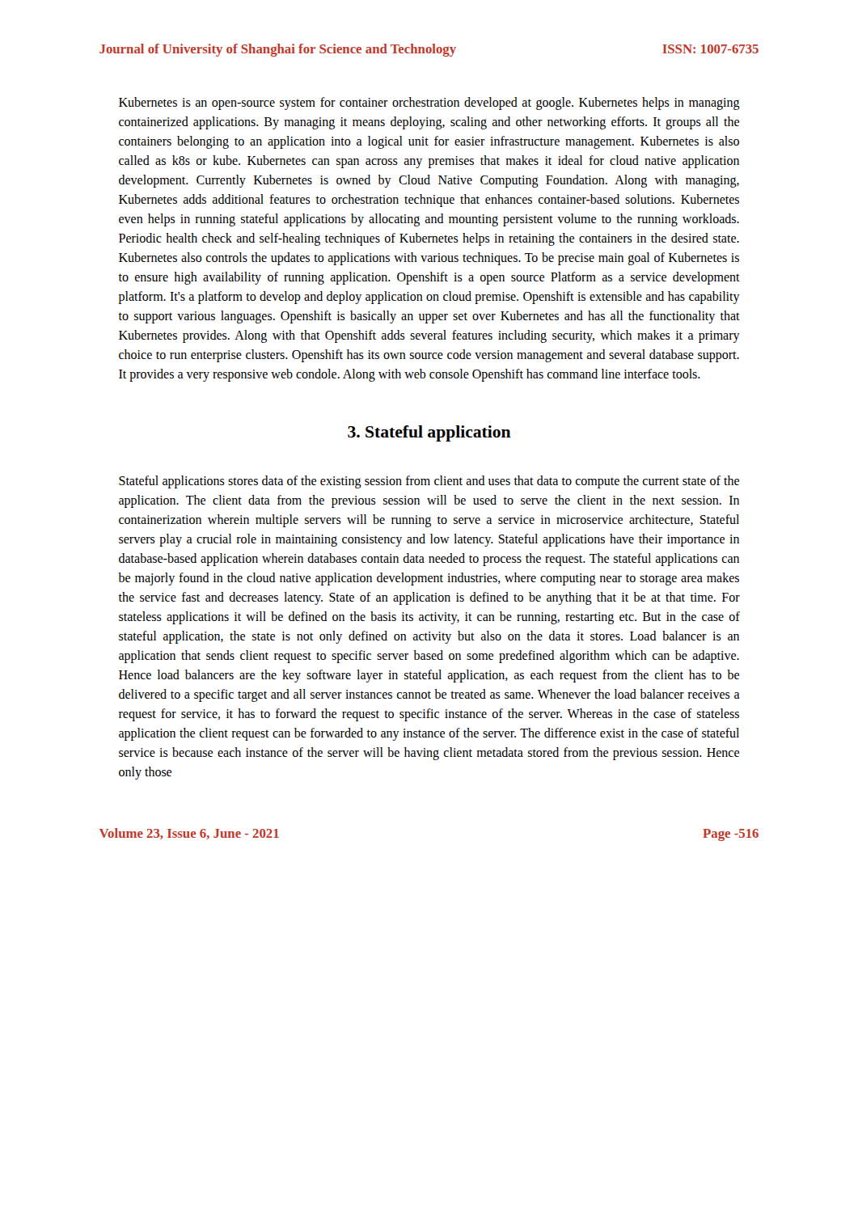Journal of University of Shanghai for Science and Technology ISSN: 1007-6735
Kubernetes is an open-source system for container orchestration developed at google. Kubernetes helps in managing containerized applications. By managing it means deploying, scaling and other networking efforts. It groups all the containers belonging to an application into a logical unit for easier infrastructure management. Kubernetes is also called as k8s or kube. Kubernetes can span across any premises that makes it ideal for cloud native application development. Currently Kubernetes is owned by Cloud Native Computing Foundation. Along with managing, Kubernetes adds additional features to orchestration technique that enhances container-based solutions. Kubernetes even helps in running stateful applications by allocating and mounting persistent volume to the running workloads. Periodic health check and self-healing techniques of Kubernetes helps in retaining the containers in the desired state. Kubernetes also controls the updates to applications with various techniques. To be precise main goal of Kubernetes is to ensure high availability of running application. Openshift is a open source Platform as a service development platform. It's a platform to develop and deploy application on cloud premise. Openshift is extensible and has capability to support various languages. Openshift is basically an upper set over Kubernetes and has all the functionality that Kubernetes provides. Along with that Openshift adds several features including security, which makes it a primary choice to run enterprise clusters. Openshift has its own source code version management and several database support. It provides a very responsive web condole. Along with web console Openshift has command line interface tools.
3. Stateful application
Stateful applications stores data of the existing session from client and uses that data to compute the current state of the application. The client data from the previous session will be used to serve the client in the next session. In containerization wherein multiple servers will be running to serve a service in microservice architecture, Stateful servers play a crucial role in maintaining consistency and low latency. Stateful applications have their importance in database-based application wherein databases contain data needed to process the request. The stateful applications can be majorly found in the cloud native application development industries, where computing near to storage area makes the service fast and decreases latency. State of an application is defined to be anything that it be at that time. For stateless applications it will be defined on the basis its activity, it can be running, restarting etc. But in the case of stateful application, the state is not only defined on activity but also on the data it stores. Load balancer is an application that sends client request to specific server based on some predefined algorithm which can be adaptive. Hence load balancers are the key software layer in stateful application, as each request from the client has to be delivered to a specific target and all server instances cannot be treated as same. Whenever the load balancer receives a request for service, it has to forward the request to specific instance of the server. Whereas in the case of stateless application the client request can be forwarded to any instance of the server. The difference exist in the case of stateful service is because each instance of the server will be having client metadata stored from the previous session. Hence only those
Volume 23, Issue 6, June - 2021 Page -516